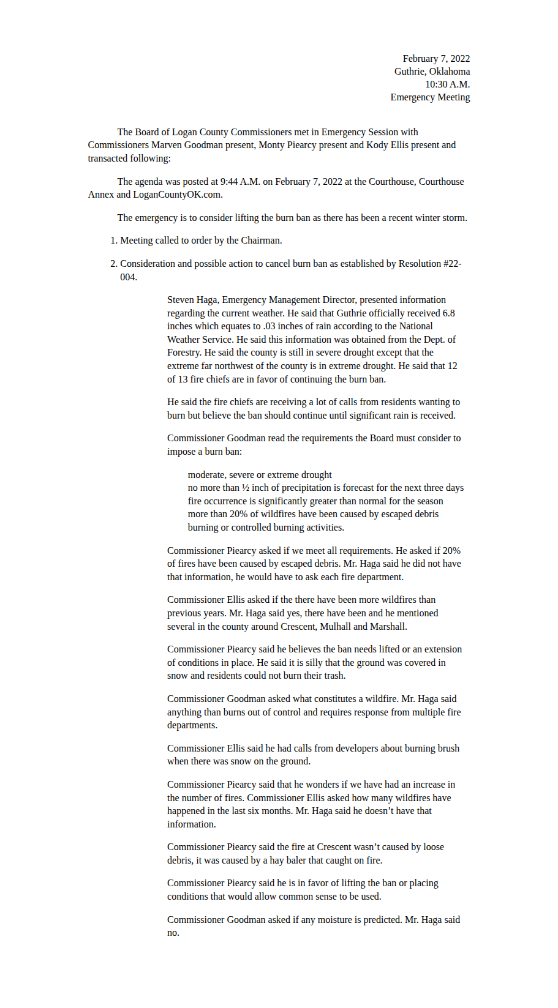February 7, 2022
Guthrie, Oklahoma
10:30 A.M.
Emergency Meeting
The Board of Logan County Commissioners met in Emergency Session with Commissioners Marven Goodman present, Monty Piearcy present and Kody Ellis present and transacted following:
The agenda was posted at 9:44 A.M. on February 7, 2022 at the Courthouse, Courthouse Annex and LoganCountyOK.com.
The emergency is to consider lifting the burn ban as there has been a recent winter storm.
Meeting called to order by the Chairman.
Consideration and possible action to cancel burn ban as established by Resolution #22-004.
Steven Haga, Emergency Management Director, presented information regarding the current weather. He said that Guthrie officially received 6.8 inches which equates to .03 inches of rain according to the National Weather Service. He said this information was obtained from the Dept. of Forestry. He said the county is still in severe drought except that the extreme far northwest of the county is in extreme drought. He said that 12 of 13 fire chiefs are in favor of continuing the burn ban.
He said the fire chiefs are receiving a lot of calls from residents wanting to burn but believe the ban should continue until significant rain is received.
Commissioner Goodman read the requirements the Board must consider to impose a burn ban:
moderate, severe or extreme drought
no more than ½ inch of precipitation is forecast for the next three days
fire occurrence is significantly greater than normal for the season
more than 20% of wildfires have been caused by escaped debris burning or controlled burning activities.
Commissioner Piearcy asked if we meet all requirements. He asked if 20% of fires have been caused by escaped debris. Mr. Haga said he did not have that information, he would have to ask each fire department.
Commissioner Ellis asked if the there have been more wildfires than previous years. Mr. Haga said yes, there have been and he mentioned several in the county around Crescent, Mulhall and Marshall.
Commissioner Piearcy said he believes the ban needs lifted or an extension of conditions in place. He said it is silly that the ground was covered in snow and residents could not burn their trash.
Commissioner Goodman asked what constitutes a wildfire. Mr. Haga said anything than burns out of control and requires response from multiple fire departments.
Commissioner Ellis said he had calls from developers about burning brush when there was snow on the ground.
Commissioner Piearcy said that he wonders if we have had an increase in the number of fires. Commissioner Ellis asked how many wildfires have happened in the last six months. Mr. Haga said he doesn’t have that information.
Commissioner Piearcy said the fire at Crescent wasn’t caused by loose debris, it was caused by a hay baler that caught on fire.
Commissioner Piearcy said he is in favor of lifting the ban or placing conditions that would allow common sense to be used.
Commissioner Goodman asked if any moisture is predicted. Mr. Haga said no.